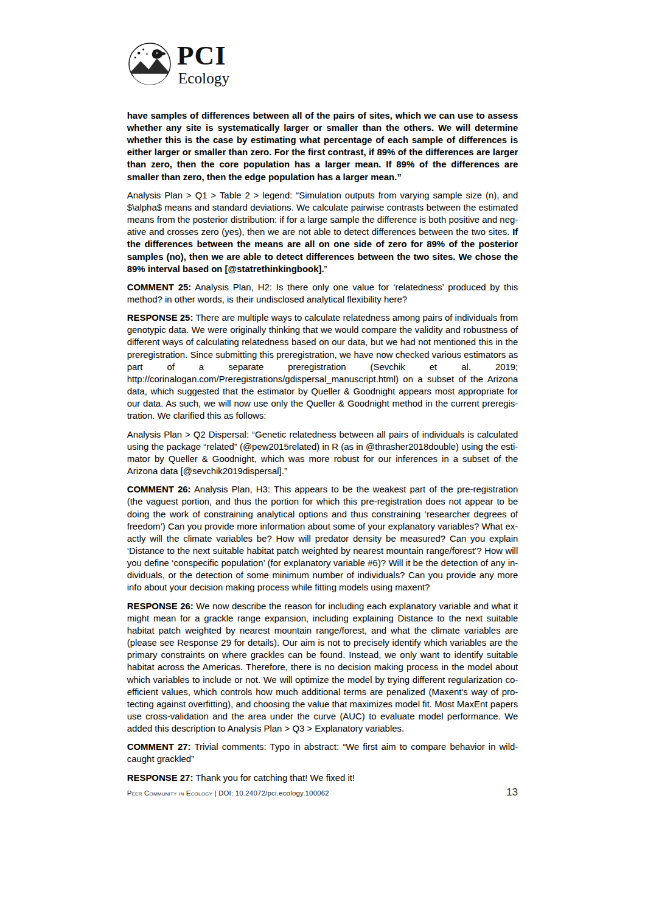PCI Ecology
have samples of differences between all of the pairs of sites, which we can use to assess whether any site is systematically larger or smaller than the others. We will determine whether this is the case by estimating what percentage of each sample of differences is either larger or smaller than zero. For the first contrast, if 89% of the differences are larger than zero, then the core population has a larger mean. If 89% of the differences are smaller than zero, then the edge population has a larger mean.”
Analysis Plan > Q1 > Table 2 > legend: “Simulation outputs from varying sample size (n), and $\alpha$ means and standard deviations. We calculate pairwise contrasts between the estimated means from the posterior distribution: if for a large sample the difference is both positive and negative and crosses zero (yes), then we are not able to detect differences between the two sites. If the differences between the means are all on one side of zero for 89% of the posterior samples (no), then we are able to detect differences between the two sites. We chose the 89% interval based on [@statrethinkingbook].”
COMMENT 25: Analysis Plan, H2: Is there only one value for ‘relatedness’ produced by this method? in other words, is their undisclosed analytical flexibility here?
RESPONSE 25: There are multiple ways to calculate relatedness among pairs of individuals from genotypic data. We were originally thinking that we would compare the validity and robustness of different ways of calculating relatedness based on our data, but we had not mentioned this in the preregistration. Since submitting this preregistration, we have now checked various estimators as part of a separate preregistration (Sevchik et al. 2019; http://corinalogan.com/Preregistrations/gdispersal_manuscript.html) on a subset of the Arizona data, which suggested that the estimator by Queller & Goodnight appears most appropriate for our data. As such, we will now use only the Queller & Goodnight method in the current preregistration. We clarified this as follows:
Analysis Plan > Q2 Dispersal: “Genetic relatedness between all pairs of individuals is calculated using the package “related” (@pew2015related) in R (as in @thrasher2018double) using the estimator by Queller & Goodnight, which was more robust for our inferences in a subset of the Arizona data [@sevchik2019dispersal].”
COMMENT 26: Analysis Plan, H3: This appears to be the weakest part of the pre-registration (the vaguest portion, and thus the portion for which this pre-registration does not appear to be doing the work of constraining analytical options and thus constraining ‘researcher degrees of freedom’) Can you provide more information about some of your explanatory variables? What exactly will the climate variables be? How will predator density be measured? Can you explain ‘Distance to the next suitable habitat patch weighted by nearest mountain range/forest’? How will you define ‘conspecific population’ (for explanatory variable #6)? Will it be the detection of any individuals, or the detection of some minimum number of individuals? Can you provide any more info about your decision making process while fitting models using maxent?
RESPONSE 26: We now describe the reason for including each explanatory variable and what it might mean for a grackle range expansion, including explaining Distance to the next suitable habitat patch weighted by nearest mountain range/forest, and what the climate variables are (please see Response 29 for details). Our aim is not to precisely identify which variables are the primary constraints on where grackles can be found. Instead, we only want to identify suitable habitat across the Americas. Therefore, there is no decision making process in the model about which variables to include or not. We will optimize the model by trying different regularization coefficient values, which controls how much additional terms are penalized (Maxent's way of protecting against overfitting), and choosing the value that maximizes model fit. Most MaxEnt papers use cross-validation and the area under the curve (AUC) to evaluate model performance. We added this description to Analysis Plan > Q3 > Explanatory variables.
COMMENT 27: Trivial comments: Typo in abstract: “We first aim to compare behavior in wild-caught grackled”
RESPONSE 27: Thank you for catching that! We fixed it!
Peer Community in Ecology | DOI: 10.24072/pci.ecology.100062
13